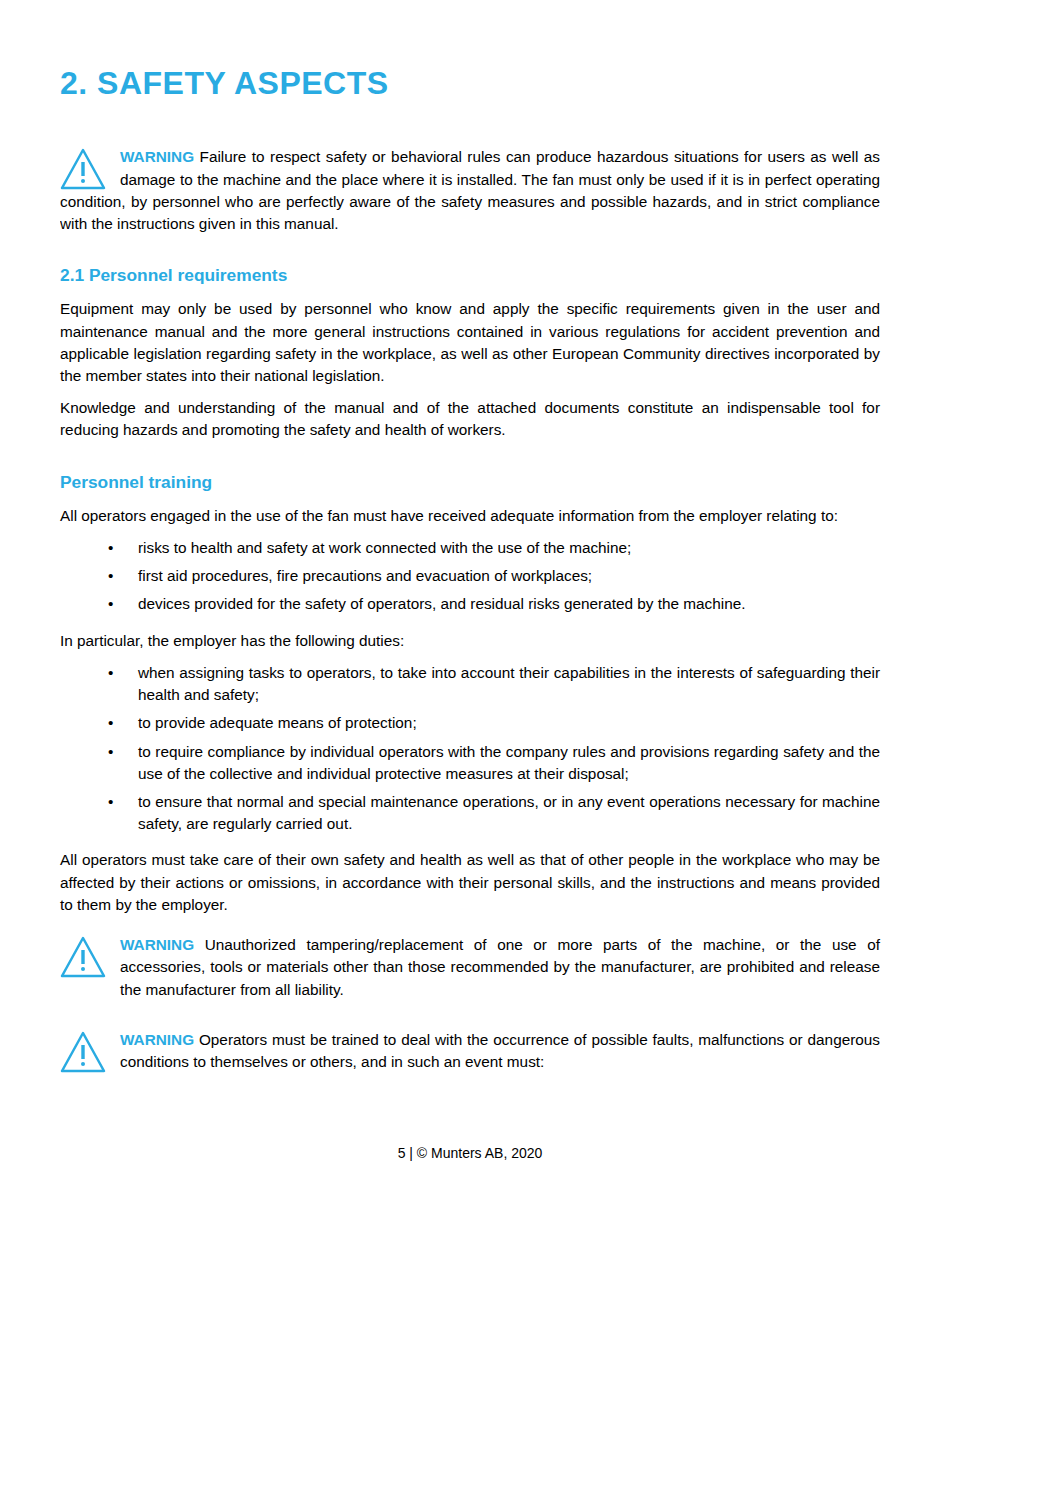2. SAFETY ASPECTS
WARNING Failure to respect safety or behavioral rules can produce hazardous situations for users as well as damage to the machine and the place where it is installed. The fan must only be used if it is in perfect operating condition, by personnel who are perfectly aware of the safety measures and possible hazards, and in strict compliance with the instructions given in this manual.
2.1 Personnel requirements
Equipment may only be used by personnel who know and apply the specific requirements given in the user and maintenance manual and the more general instructions contained in various regulations for accident prevention and applicable legislation regarding safety in the workplace, as well as other European Community directives incorporated by the member states into their national legislation.
Knowledge and understanding of the manual and of the attached documents constitute an indispensable tool for reducing hazards and promoting the safety and health of workers.
Personnel training
All operators engaged in the use of the fan must have received adequate information from the employer relating to:
risks to health and safety at work connected with the use of the machine;
first aid procedures, fire precautions and evacuation of workplaces;
devices provided for the safety of operators, and residual risks generated by the machine.
In particular, the employer has the following duties:
when assigning tasks to operators, to take into account their capabilities in the interests of safeguarding their health and safety;
to provide adequate means of protection;
to require compliance by individual operators with the company rules and provisions regarding safety and the use of the collective and individual protective measures at their disposal;
to ensure that normal and special maintenance operations, or in any event operations necessary for machine safety, are regularly carried out.
All operators must take care of their own safety and health as well as that of other people in the workplace who may be affected by their actions or omissions, in accordance with their personal skills, and the instructions and means provided to them by the employer.
WARNING Unauthorized tampering/replacement of one or more parts of the machine, or the use of accessories, tools or materials other than those recommended by the manufacturer, are prohibited and release the manufacturer from all liability.
WARNING Operators must be trained to deal with the occurrence of possible faults, malfunctions or dangerous conditions to themselves or others, and in such an event must:
5 | © Munters AB, 2020